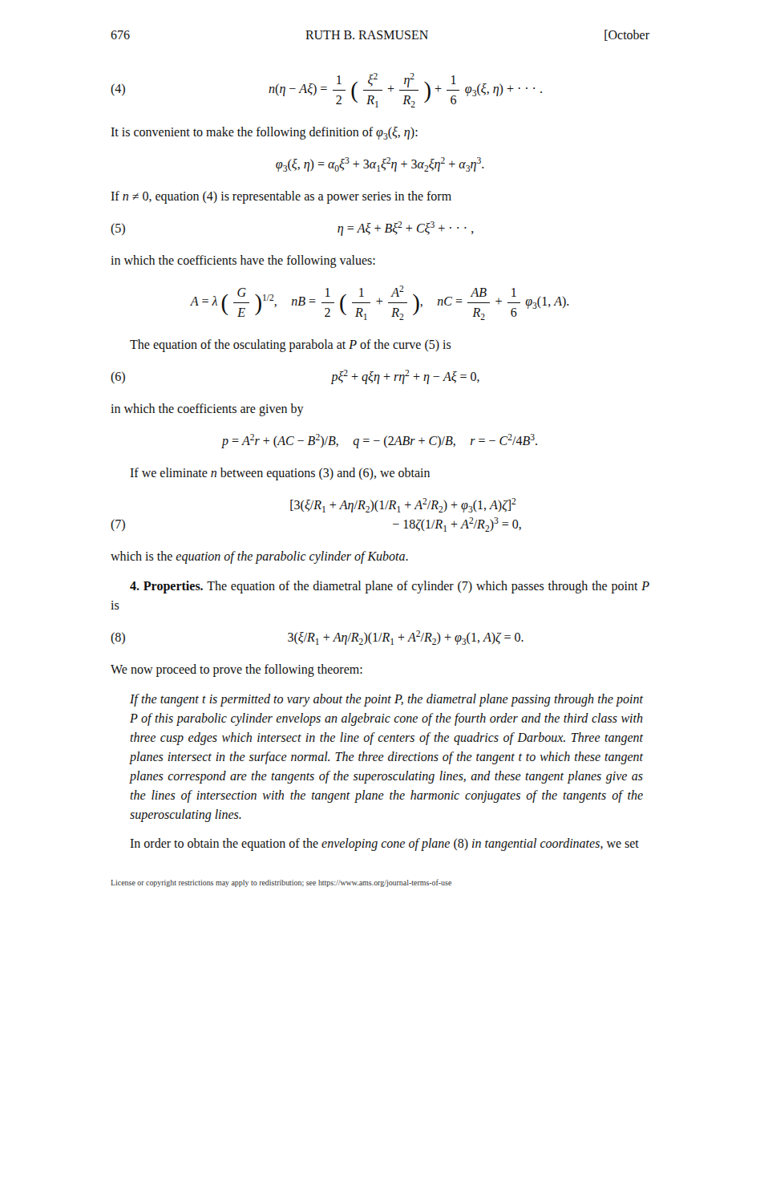676 RUTH B. RASMUSEN [October
(4) n(η − Aξ) = 12 ( ξ2 R1 + η2 R2 ) + 16 φ3(ξ, η) + · · · .
It is convenient to make the following definition of φ3(ξ, η):
φ3(ξ, η) = α0ξ3 + 3α1ξ2η + 3α2ξη2 + α3η3.
If n ≠ 0, equation (4) is representable as a power series in the form
(5) η = Aξ + Bξ2 + Cξ3 + · · · ,
in which the coefficients have the following values:
A = λ ( GE )1/2, nB = 12 ( 1 R1 + A2 R2 ), nC = AB R2 + 16 φ3(1, A).
The equation of the osculating parabola at P of the curve (5) is
(6) pξ2 + qξη + rη2 + η − Aξ = 0,
in which the coefficients are given by
p = A2r + (AC − B2)/B, q = − (2ABr + C)/B, r = − C2/4B3.
If we eliminate n between equations (3) and (6), we obtain
(7)
[3(ξ/R1 + Aη/R2)(1/R1 + A2/R2) + φ3(1, A)ζ]2
− 18ζ(1/R1 + A2/R2)3 = 0,
which is the equation of the parabolic cylinder of Kubota.
4. Properties. The equation of the diametral plane of cylinder (7) which passes through the point P is
(8) 3(ξ/R1 + Aη/R2)(1/R1 + A2/R2) + φ3(1, A)ζ = 0.
We now proceed to prove the following theorem:
If the tangent t is permitted to vary about the point P, the diametral plane passing through the point P of this parabolic cylinder envelops an algebraic cone of the fourth order and the third class with three cusp edges which intersect in the line of centers of the quadrics of Darboux. Three tangent planes intersect in the surface normal. The three directions of the tangent t to which these tangent planes correspond are the tangents of the superosculating lines, and these tangent planes give as the lines of intersection with the tangent plane the harmonic conjugates of the tangents of the superosculating lines.
In order to obtain the equation of the enveloping cone of plane (8) in tangential coordinates, we set
License or copyright restrictions may apply to redistribution; see https://www.ams.org/journal-terms-of-use